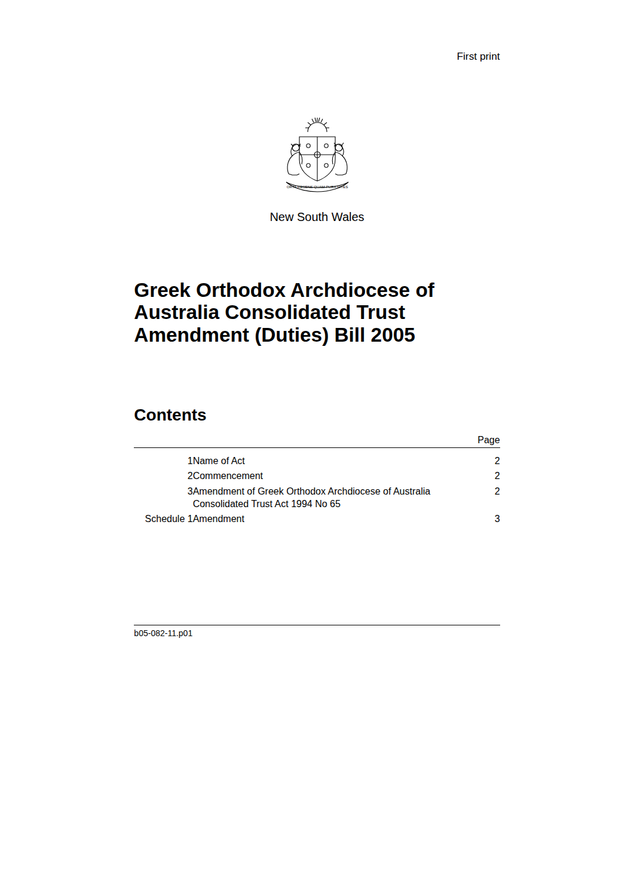First print
ORTA RECENS QUAM PURA NITES
New South Wales
Greek Orthodox Archdiocese of Australia Consolidated Trust Amendment (Duties) Bill 2005
Contents
Page
| 1 | Name of Act | 2 |
| 2 | Commencement | 2 |
| 3 | Amendment of Greek Orthodox Archdiocese of Australia Consolidated Trust Act 1994 No 65 | 2 |
| Schedule 1 | Amendment | 3 |
b05-082-11.p01